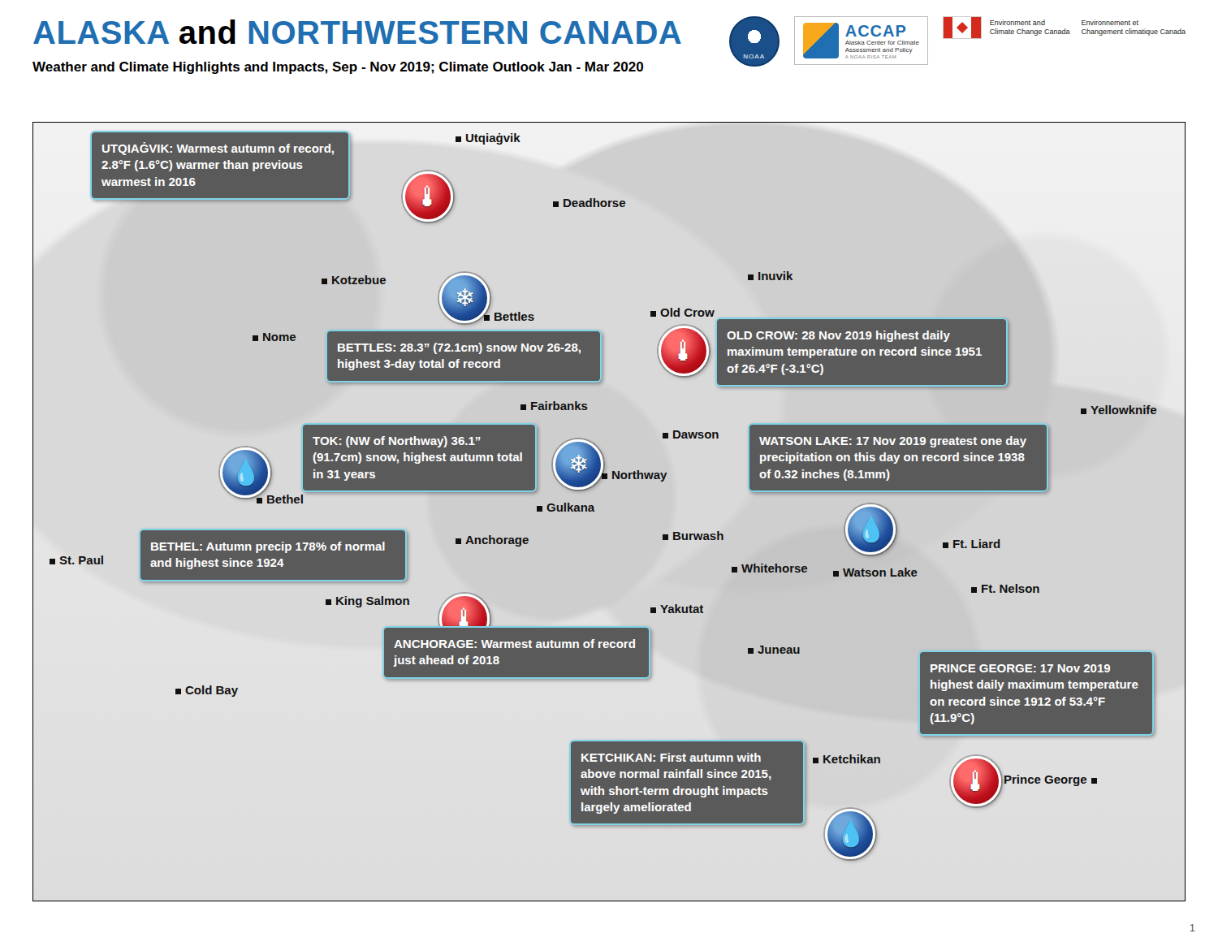ALASKA and NORTHWESTERN CANADA
Weather and Climate Highlights and Impacts, Sep - Nov 2019; Climate Outlook Jan - Mar 2020
ACCAP
Alaska Center for Climate
Assessment and Policy
A NOAA RISA TEAM
Environment and
Climate Change Canada
Environnement et
Changement climatique Canada
Utqiaġvik
Deadhorse
Inuvik
Old Crow
Kotzebue
Bettles
Nome
Norman Wells
Yellowknife
Fairbanks
Dawson
Northway
Gulkana
Bethel
Anchorage
Burwash
Ft. Liard
Whitehorse
Watson Lake
Ft. Nelson
St. Paul
King Salmon
Yakutat
Juneau
Cold Bay
Ketchikan
Prince George
🌡
❄
🌡
❄
💧
💧
🌡
🌡
💧
UTQIAĠVIK: Warmest autumn of record, 2.8°F (1.6°C) warmer than previous warmest in 2016
BETTLES: 28.3” (72.1cm) snow Nov 26-28, highest 3-day total of record
OLD CROW: 28 Nov 2019 highest daily maximum temperature on record since 1951 of 26.4°F (-3.1°C)
TOK: (NW of Northway) 36.1” (91.7cm) snow, highest autumn total in 31 years
WATSON LAKE: 17 Nov 2019 greatest one day precipitation on this day on record since 1938 of 0.32 inches (8.1mm)
BETHEL: Autumn precip 178% of normal and highest since 1924
ANCHORAGE: Warmest autumn of record just ahead of 2018
PRINCE GEORGE: 17 Nov 2019 highest daily maximum temperature on record since 1912 of 53.4°F (11.9°C)
KETCHIKAN: First autumn with above normal rainfall since 2015, with short-term drought impacts largely ameliorated
1